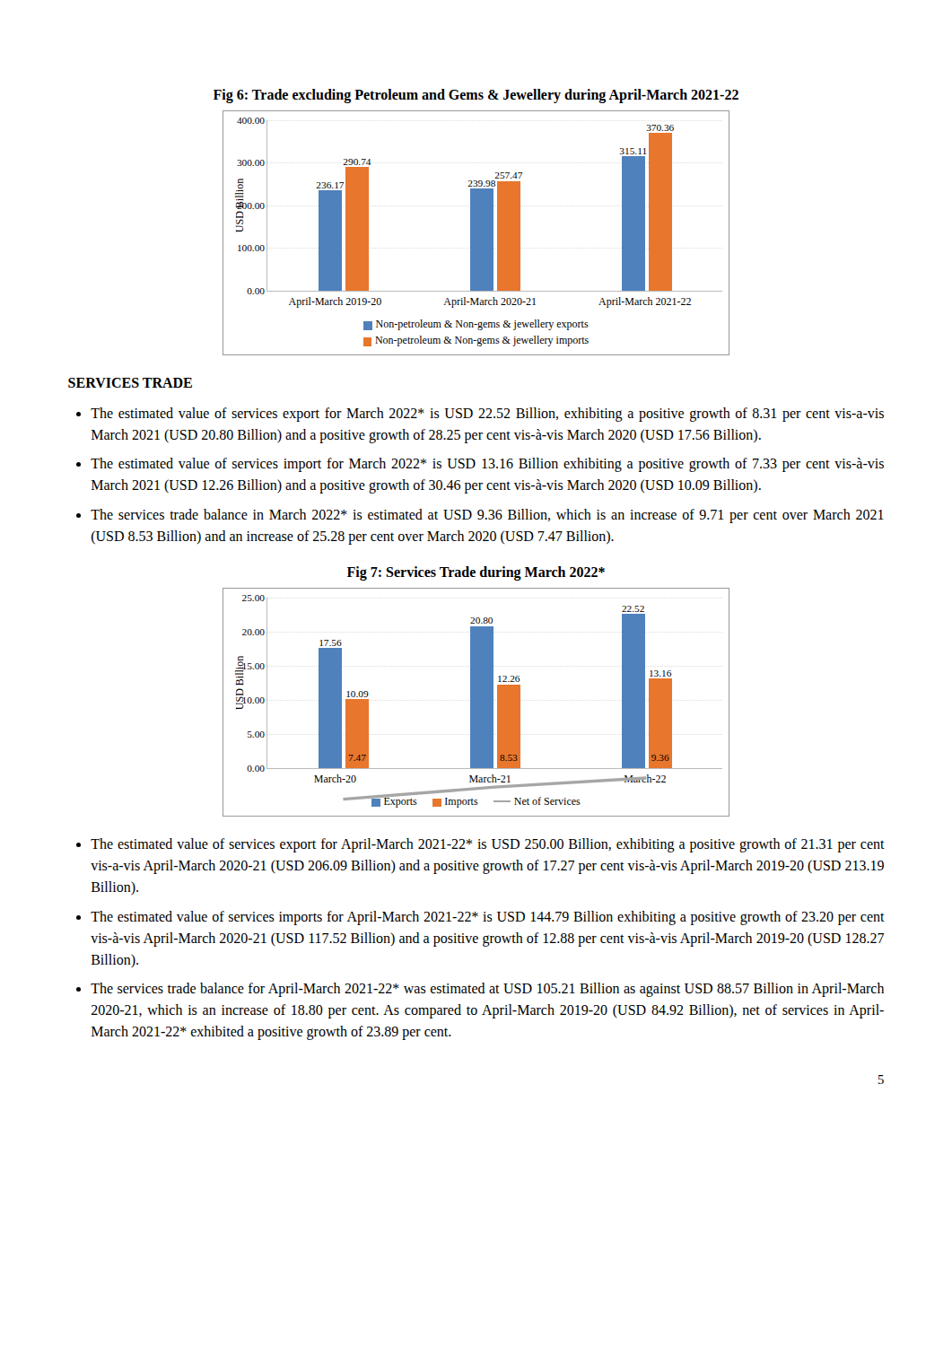Fig 6: Trade excluding Petroleum and Gems & Jewellery during April-March 2021-22
USD Billion
400.00 300.00 200.00 100.00 0.00
236.17
290.74
239.98
257.47
315.11
370.36
April-March 2019-20 April-March 2020-21 April-March 2021-22
Non-petroleum & Non-gems & jewellery exports
Non-petroleum & Non-gems & jewellery imports
SERVICES TRADE
The estimated value of services export for March 2022* is USD 22.52 Billion, exhibiting a positive growth of 8.31 per cent vis-a-vis March 2021 (USD 20.80 Billion) and a positive growth of 28.25 per cent vis-à-vis March 2020 (USD 17.56 Billion).
The estimated value of services import for March 2022* is USD 13.16 Billion exhibiting a positive growth of 7.33 per cent vis-à-vis March 2021 (USD 12.26 Billion) and a positive growth of 30.46 per cent vis-à-vis March 2020 (USD 10.09 Billion).
The services trade balance in March 2022* is estimated at USD 9.36 Billion, which is an increase of 9.71 per cent over March 2021 (USD 8.53 Billion) and an increase of 25.28 per cent over March 2020 (USD 7.47 Billion).
Fig 7: Services Trade during March 2022*
USD Billion
25.00 20.00 15.00 10.00 5.00 0.00
17.56
10.097.47
20.80
12.268.53
22.52
13.169.36
March-20 March-21 March-22
Exports
Imports
Net of Services
The estimated value of services export for April-March 2021-22* is USD 250.00 Billion, exhibiting a positive growth of 21.31 per cent vis-a-vis April-March 2020-21 (USD 206.09 Billion) and a positive growth of 17.27 per cent vis-à-vis April-March 2019-20 (USD 213.19 Billion).
The estimated value of services imports for April-March 2021-22* is USD 144.79 Billion exhibiting a positive growth of 23.20 per cent vis-à-vis April-March 2020-21 (USD 117.52 Billion) and a positive growth of 12.88 per cent vis-à-vis April-March 2019-20 (USD 128.27 Billion).
The services trade balance for April-March 2021-22* was estimated at USD 105.21 Billion as against USD 88.57 Billion in April-March 2020-21, which is an increase of 18.80 per cent. As compared to April-March 2019-20 (USD 84.92 Billion), net of services in April-March 2021-22* exhibited a positive growth of 23.89 per cent.
5